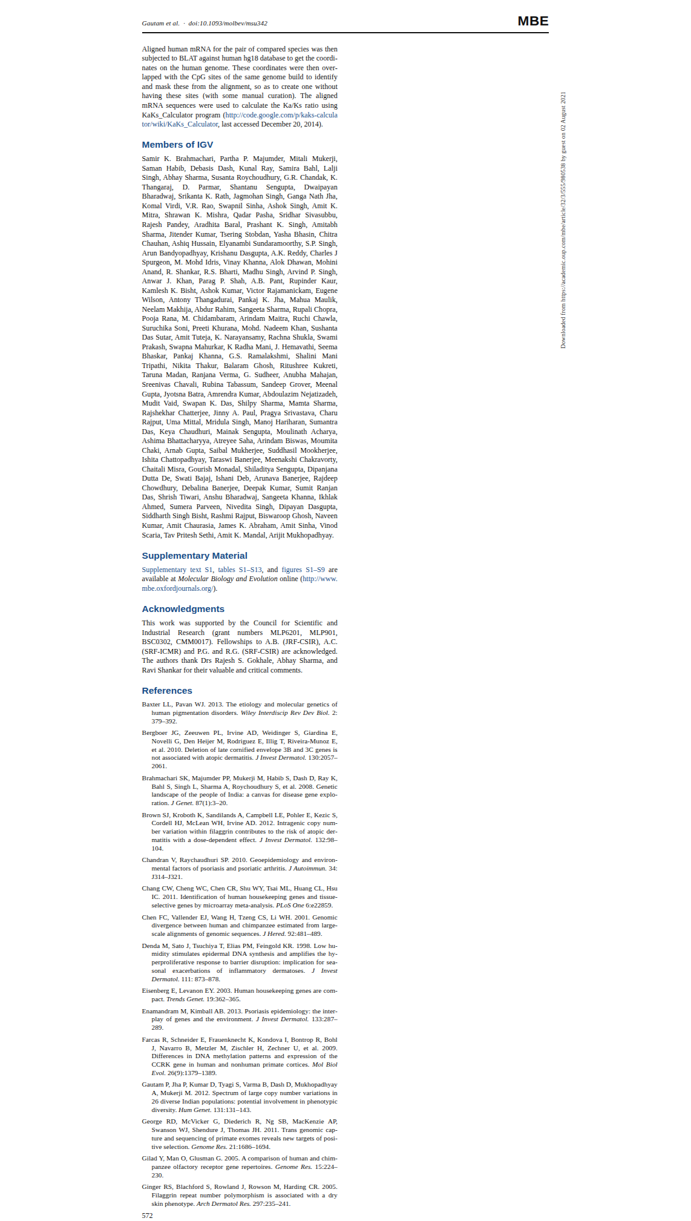Gautam et al. · doi:10.1093/molbev/msu342
MBE
Downloaded from https://academic.oup.com/mbe/article/32/3/555/980538 by guest on 02 August 2021
Aligned human mRNA for the pair of compared species was then subjected to BLAT against human hg18 database to get the coordinates on the human genome. These coordinates were then overlapped with the CpG sites of the same genome build to identify and mask these from the alignment, so as to create one without having these sites (with some manual curation). The aligned mRNA sequences were used to calculate the Ka/Ks ratio using KaKs_Calculator program (http://code.google.com/p/kaks-calculator/wiki/KaKs_Calculator, last accessed December 20, 2014).
Members of IGV
Samir K. Brahmachari, Partha P. Majumder, Mitali Mukerji, Saman Habib, Debasis Dash, Kunal Ray, Samira Bahl, Lalji Singh, Abhay Sharma, Susanta Roychoudhury, G.R. Chandak, K. Thangaraj, D. Parmar, Shantanu Sengupta, Dwaipayan Bharadwaj, Srikanta K. Rath, Jagmohan Singh, Ganga Nath Jha, Komal Virdi, V.R. Rao, Swapnil Sinha, Ashok Singh, Amit K. Mitra, Shrawan K. Mishra, Qadar Pasha, Sridhar Sivasubbu, Rajesh Pandey, Aradhita Baral, Prashant K. Singh, Amitabh Sharma, Jitender Kumar, Tsering Stobdan, Yasha Bhasin, Chitra Chauhan, Ashiq Hussain, Elyanambi Sundaramoorthy, S.P. Singh, Arun Bandyopadhyay, Krishanu Dasgupta, A.K. Reddy, Charles J Spurgeon, M. Mohd Idris, Vinay Khanna, Alok Dhawan, Mohini Anand, R. Shankar, R.S. Bharti, Madhu Singh, Arvind P. Singh, Anwar J. Khan, Parag P. Shah, A.B. Pant, Rupinder Kaur, Kamlesh K. Bisht, Ashok Kumar, Victor Rajamanickam, Eugene Wilson, Antony Thangadurai, Pankaj K. Jha, Mahua Maulik, Neelam Makhija, Abdur Rahim, Sangeeta Sharma, Rupali Chopra, Pooja Rana, M. Chidambaram, Arindam Maitra, Ruchi Chawla, Suruchika Soni, Preeti Khurana, Mohd. Nadeem Khan, Sushanta Das Sutar, Amit Tuteja, K. Narayansamy, Rachna Shukla, Swami Prakash, Swapna Mahurkar, K Radha Mani, J. Hemavathi, Seema Bhaskar, Pankaj Khanna, G.S. Ramalakshmi, Shalini Mani Tripathi, Nikita Thakur, Balaram Ghosh, Ritushree Kukreti, Taruna Madan, Ranjana Verma, G. Sudheer, Anubha Mahajan, Sreenivas Chavali, Rubina Tabassum, Sandeep Grover, Meenal Gupta, Jyotsna Batra, Amrendra Kumar, Abdoulazim Nejatizadeh, Mudit Vaid, Swapan K. Das, Shilpy Sharma, Mamta Sharma, Rajshekhar Chatterjee, Jinny A. Paul, Pragya Srivastava, Charu Rajput, Uma Mittal, Mridula Singh, Manoj Hariharan, Sumantra Das, Keya Chaudhuri, Mainak Sengupta, Moulinath Acharya, Ashima Bhattacharyya, Atreyee Saha, Arindam Biswas, Moumita Chaki, Arnab Gupta, Saibal Mukherjee, Suddhasil Mookherjee, Ishita Chattopadhyay, Taraswi Banerjee, Meenakshi Chakravorty, Chaitali Misra, Gourish Monadal, Shiladitya Sengupta, Dipanjana Dutta De, Swati Bajaj, Ishani Deb, Arunava Banerjee, Rajdeep Chowdhury, Debalina Banerjee, Deepak Kumar, Sumit Ranjan Das, Shrish Tiwari, Anshu Bharadwaj, Sangeeta Khanna, Ikhlak Ahmed, Sumera Parveen, Nivedita Singh, Dipayan Dasgupta, Siddharth Singh Bisht, Rashmi Rajput, Biswaroop Ghosh, Naveen Kumar, Amit Chaurasia, James K. Abraham, Amit Sinha, Vinod Scaria, Tav Pritesh Sethi, Amit K. Mandal, Arijit Mukhopadhyay.
Supplementary Material
Supplementary text S1, tables S1–S13, and figures S1–S9 are available at Molecular Biology and Evolution online (http://www.mbe.oxfordjournals.org/).
Acknowledgments
This work was supported by the Council for Scientific and Industrial Research (grant numbers MLP6201, MLP901, BSC0302, CMM0017). Fellowships to A.B. (JRF-CSIR), A.C. (SRF-ICMR) and P.G. and R.G. (SRF-CSIR) are acknowledged. The authors thank Drs Rajesh S. Gokhale, Abhay Sharma, and Ravi Shankar for their valuable and critical comments.
References
Baxter LL, Pavan WJ. 2013. The etiology and molecular genetics of human pigmentation disorders. Wiley Interdiscip Rev Dev Biol. 2: 379–392.
Bergboer JG, Zeeuwen PL, Irvine AD, Weidinger S, Giardina E, Novelli G, Den Heijer M, Rodriguez E, Illig T, Riveira-Munoz E, et al. 2010. Deletion of late cornified envelope 3B and 3C genes is not associated with atopic dermatitis. J Invest Dermatol. 130:2057–2061.
Brahmachari SK, Majumder PP, Mukerji M, Habib S, Dash D, Ray K, Bahl S, Singh L, Sharma A, Roychoudhury S, et al. 2008. Genetic landscape of the people of India: a canvas for disease gene exploration. J Genet. 87(1):3–20.
Brown SJ, Kroboth K, Sandilands A, Campbell LE, Pohler E, Kezic S, Cordell HJ, McLean WH, Irvine AD. 2012. Intragenic copy number variation within filaggrin contributes to the risk of atopic dermatitis with a dose-dependent effect. J Invest Dermatol. 132:98–104.
Chandran V, Raychaudhuri SP. 2010. Geoepidemiology and environmental factors of psoriasis and psoriatic arthritis. J Autoimmun. 34: J314–J321.
Chang CW, Cheng WC, Chen CR, Shu WY, Tsai ML, Huang CL, Hsu IC. 2011. Identification of human housekeeping genes and tissue-selective genes by microarray meta-analysis. PLoS One 6:e22859.
Chen FC, Vallender EJ, Wang H, Tzeng CS, Li WH. 2001. Genomic divergence between human and chimpanzee estimated from large-scale alignments of genomic sequences. J Hered. 92:481–489.
Denda M, Sato J, Tsuchiya T, Elias PM, Feingold KR. 1998. Low humidity stimulates epidermal DNA synthesis and amplifies the hyperproliferative response to barrier disruption: implication for seasonal exacerbations of inflammatory dermatoses. J Invest Dermatol. 111: 873–878.
Eisenberg E, Levanon EY. 2003. Human housekeeping genes are compact. Trends Genet. 19:362–365.
Enamandram M, Kimball AB. 2013. Psoriasis epidemiology: the interplay of genes and the environment. J Invest Dermatol. 133:287–289.
Farcas R, Schneider E, Frauenknecht K, Kondova I, Bontrop R, Bohl J, Navarro B, Metzler M, Zischler H, Zechner U, et al. 2009. Differences in DNA methylation patterns and expression of the CCRK gene in human and nonhuman primate cortices. Mol Biol Evol. 26(9):1379–1389.
Gautam P, Jha P, Kumar D, Tyagi S, Varma B, Dash D, Mukhopadhyay A, Mukerji M. 2012. Spectrum of large copy number variations in 26 diverse Indian populations: potential involvement in phenotypic diversity. Hum Genet. 131:131–143.
George RD, McVicker G, Diederich R, Ng SB, MacKenzie AP, Swanson WJ, Shendure J, Thomas JH. 2011. Trans genomic capture and sequencing of primate exomes reveals new targets of positive selection. Genome Res. 21:1686–1694.
Gilad Y, Man O, Glusman G. 2005. A comparison of human and chimpanzee olfactory receptor gene repertoires. Genome Res. 15:224–230.
Ginger RS, Blachford S, Rowland J, Rowson M, Harding CR. 2005. Filaggrin repeat number polymorphism is associated with a dry skin phenotype. Arch Dermatol Res. 297:235–241.
572